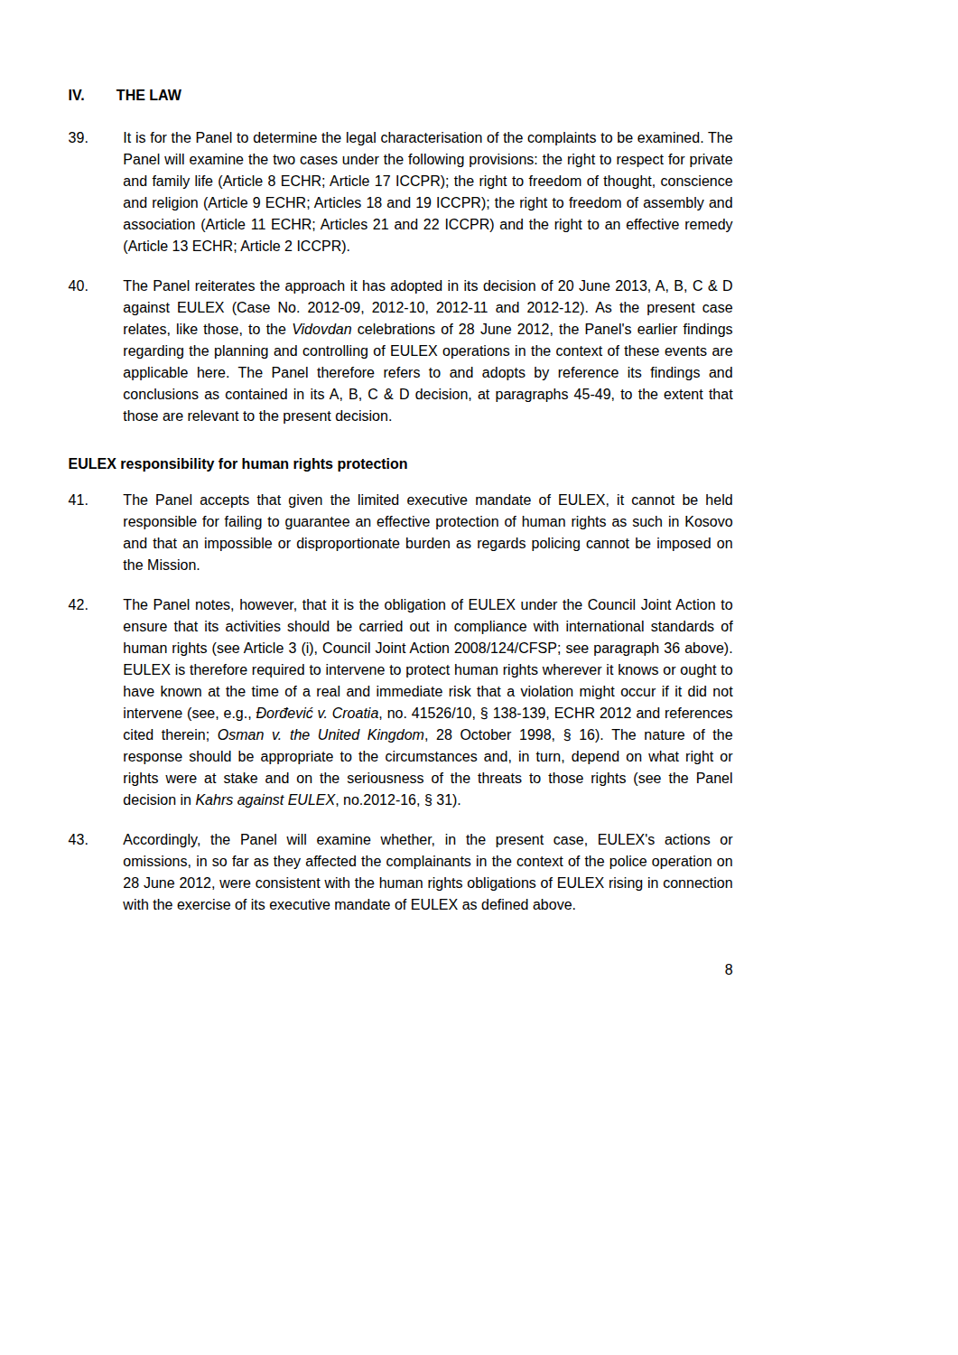IV. THE LAW
It is for the Panel to determine the legal characterisation of the complaints to be examined. The Panel will examine the two cases under the following provisions: the right to respect for private and family life (Article 8 ECHR; Article 17 ICCPR); the right to freedom of thought, conscience and religion (Article 9 ECHR; Articles 18 and 19 ICCPR); the right to freedom of assembly and association (Article 11 ECHR; Articles 21 and 22 ICCPR) and the right to an effective remedy (Article 13 ECHR; Article 2 ICCPR).
The Panel reiterates the approach it has adopted in its decision of 20 June 2013, A, B, C & D against EULEX (Case No. 2012-09, 2012-10, 2012-11 and 2012-12). As the present case relates, like those, to the Vidovdan celebrations of 28 June 2012, the Panel's earlier findings regarding the planning and controlling of EULEX operations in the context of these events are applicable here. The Panel therefore refers to and adopts by reference its findings and conclusions as contained in its A, B, C & D decision, at paragraphs 45-49, to the extent that those are relevant to the present decision.
EULEX responsibility for human rights protection
The Panel accepts that given the limited executive mandate of EULEX, it cannot be held responsible for failing to guarantee an effective protection of human rights as such in Kosovo and that an impossible or disproportionate burden as regards policing cannot be imposed on the Mission.
The Panel notes, however, that it is the obligation of EULEX under the Council Joint Action to ensure that its activities should be carried out in compliance with international standards of human rights (see Article 3 (i), Council Joint Action 2008/124/CFSP; see paragraph 36 above). EULEX is therefore required to intervene to protect human rights wherever it knows or ought to have known at the time of a real and immediate risk that a violation might occur if it did not intervene (see, e.g., Đorđević v. Croatia, no. 41526/10, § 138-139, ECHR 2012 and references cited therein; Osman v. the United Kingdom, 28 October 1998, § 16). The nature of the response should be appropriate to the circumstances and, in turn, depend on what right or rights were at stake and on the seriousness of the threats to those rights (see the Panel decision in Kahrs against EULEX, no.2012-16, § 31).
Accordingly, the Panel will examine whether, in the present case, EULEX's actions or omissions, in so far as they affected the complainants in the context of the police operation on 28 June 2012, were consistent with the human rights obligations of EULEX rising in connection with the exercise of its executive mandate of EULEX as defined above.
8